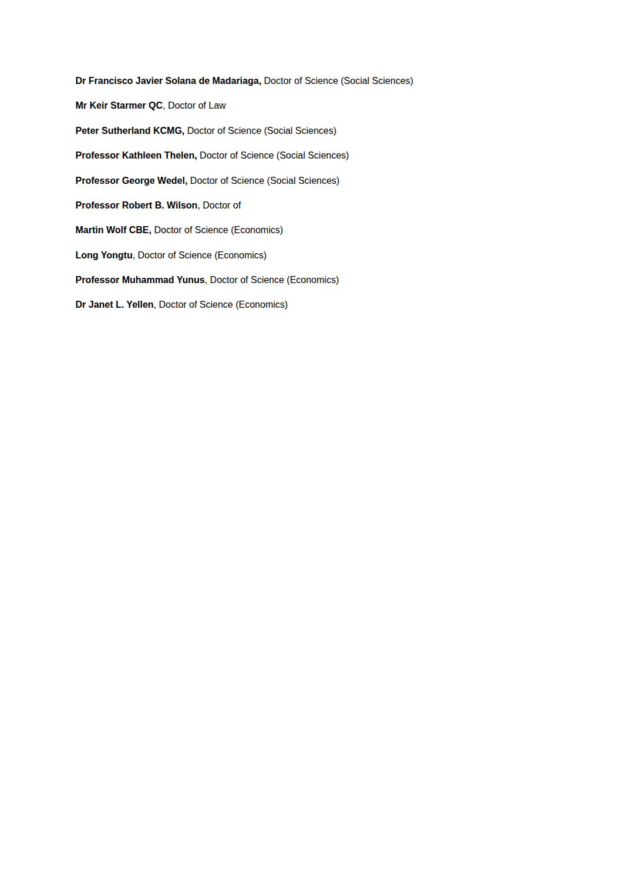Dr Francisco Javier Solana de Madariaga, Doctor of Science (Social Sciences)
Mr Keir Starmer QC, Doctor of Law
Peter Sutherland KCMG, Doctor of Science (Social Sciences)
Professor Kathleen Thelen, Doctor of Science (Social Sciences)
Professor George Wedel, Doctor of Science (Social Sciences)
Professor Robert B. Wilson, Doctor of
Martin Wolf CBE, Doctor of Science (Economics)
Long Yongtu, Doctor of Science (Economics)
Professor Muhammad Yunus, Doctor of Science (Economics)
Dr Janet L. Yellen, Doctor of Science (Economics)